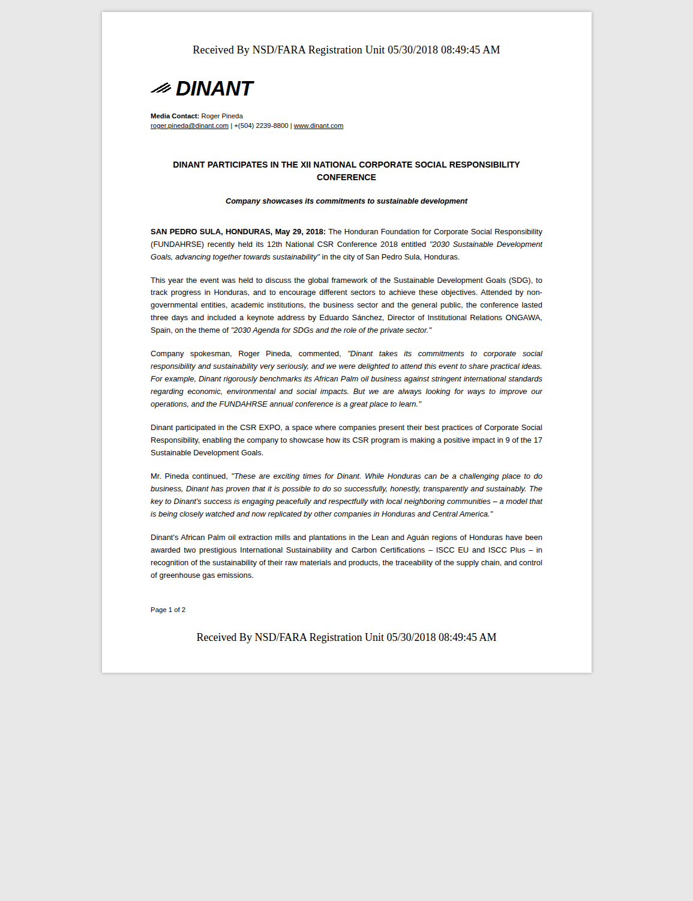Received By NSD/FARA Registration Unit 05/30/2018 08:49:45 AM
DINANT
Media Contact: Roger Pineda
roger.pineda@dinant.com | +(504) 2239-8800 | www.dinant.com
DINANT PARTICIPATES IN THE XII NATIONAL CORPORATE SOCIAL RESPONSIBILITY
CONFERENCE
Company showcases its commitments to sustainable development
SAN PEDRO SULA, HONDURAS, May 29, 2018: The Honduran Foundation for Corporate Social Responsibility (FUNDAHRSE) recently held its 12th National CSR Conference 2018 entitled "2030 Sustainable Development Goals, advancing together towards sustainability" in the city of San Pedro Sula, Honduras.
This year the event was held to discuss the global framework of the Sustainable Development Goals (SDG), to track progress in Honduras, and to encourage different sectors to achieve these objectives. Attended by non-governmental entities, academic institutions, the business sector and the general public, the conference lasted three days and included a keynote address by Eduardo Sánchez, Director of Institutional Relations ONGAWA, Spain, on the theme of "2030 Agenda for SDGs and the role of the private sector."
Company spokesman, Roger Pineda, commented, "Dinant takes its commitments to corporate social responsibility and sustainability very seriously, and we were delighted to attend this event to share practical ideas. For example, Dinant rigorously benchmarks its African Palm oil business against stringent international standards regarding economic, environmental and social impacts. But we are always looking for ways to improve our operations, and the FUNDAHRSE annual conference is a great place to learn."
Dinant participated in the CSR EXPO, a space where companies present their best practices of Corporate Social Responsibility, enabling the company to showcase how its CSR program is making a positive impact in 9 of the 17 Sustainable Development Goals.
Mr. Pineda continued, "These are exciting times for Dinant. While Honduras can be a challenging place to do business, Dinant has proven that it is possible to do so successfully, honestly, transparently and sustainably. The key to Dinant's success is engaging peacefully and respectfully with local neighboring communities – a model that is being closely watched and now replicated by other companies in Honduras and Central America."
Dinant's African Palm oil extraction mills and plantations in the Lean and Aguán regions of Honduras have been awarded two prestigious International Sustainability and Carbon Certifications – ISCC EU and ISCC Plus – in recognition of the sustainability of their raw materials and products, the traceability of the supply chain, and control of greenhouse gas emissions.
Page 1 of 2
Received By NSD/FARA Registration Unit 05/30/2018 08:49:45 AM